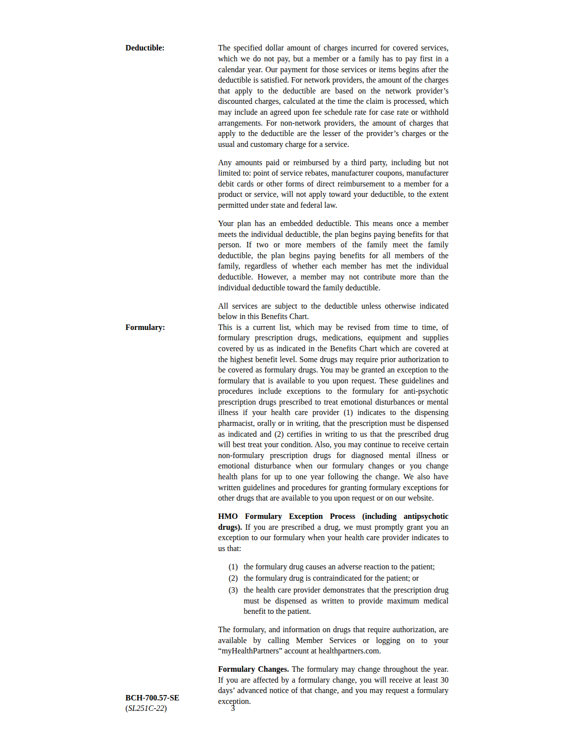| Deductible: | The specified dollar amount of charges incurred for covered services, which we do not pay, but a member or a family has to pay first in a calendar year. Our payment for those services or items begins after the deductible is satisfied. For network providers, the amount of the charges that apply to the deductible are based on the network provider’s discounted charges, calculated at the time the claim is processed, which may include an agreed upon fee schedule rate for case rate or withhold arrangements. For non-network providers, the amount of charges that apply to the deductible are the lesser of the provider’s charges or the usual and customary charge for a service. Any amounts paid or reimbursed by a third party, including but not limited to: point of service rebates, manufacturer coupons, manufacturer debit cards or other forms of direct reimbursement to a member for a product or service, will not apply toward your deductible, to the extent permitted under state and federal law. Your plan has an embedded deductible. This means once a member meets the individual deductible, the plan begins paying benefits for that person. If two or more members of the family meet the family deductible, the plan begins paying benefits for all members of the family, regardless of whether each member has met the individual deductible. However, a member may not contribute more than the individual deductible toward the family deductible. All services are subject to the deductible unless otherwise indicated below in this Benefits Chart. |
| Formulary: | This is a current list, which may be revised from time to time, of formulary prescription drugs, medications, equipment and supplies covered by us as indicated in the Benefits Chart which are covered at the highest benefit level. Some drugs may require prior authorization to be covered as formulary drugs. You may be granted an exception to the formulary that is available to you upon request. These guidelines and procedures include exceptions to the formulary for anti-psychotic prescription drugs prescribed to treat emotional disturbances or mental illness if your health care provider (1) indicates to the dispensing pharmacist, orally or in writing, that the prescription must be dispensed as indicated and (2) certifies in writing to us that the prescribed drug will best treat your condition. Also, you may continue to receive certain non-formulary prescription drugs for diagnosed mental illness or emotional disturbance when our formulary changes or you change health plans for up to one year following the change. We also have written guidelines and procedures for granting formulary exceptions for other drugs that are available to you upon request or on our website. HMO Formulary Exception Process (including antipsychotic drugs). If you are prescribed a drug, we must promptly grant you an exception to our formulary when your health care provider indicates to us that: (1) the formulary drug causes an adverse reaction to the patient; (2) the formulary drug is contraindicated for the patient; or (3) the health care provider demonstrates that the prescription drug must be dispensed as written to provide maximum medical benefit to the patient. The formulary, and information on drugs that require authorization, are available by calling Member Services or logging on to your “myHealthPartners” account at healthpartners.com. Formulary Changes. The formulary may change throughout the year. If you are affected by a formulary change, you will receive at least 30 days’ advanced notice of that change, and you may request a formulary exception. |
BCH-700.57-SE
(SL251C-22) 3